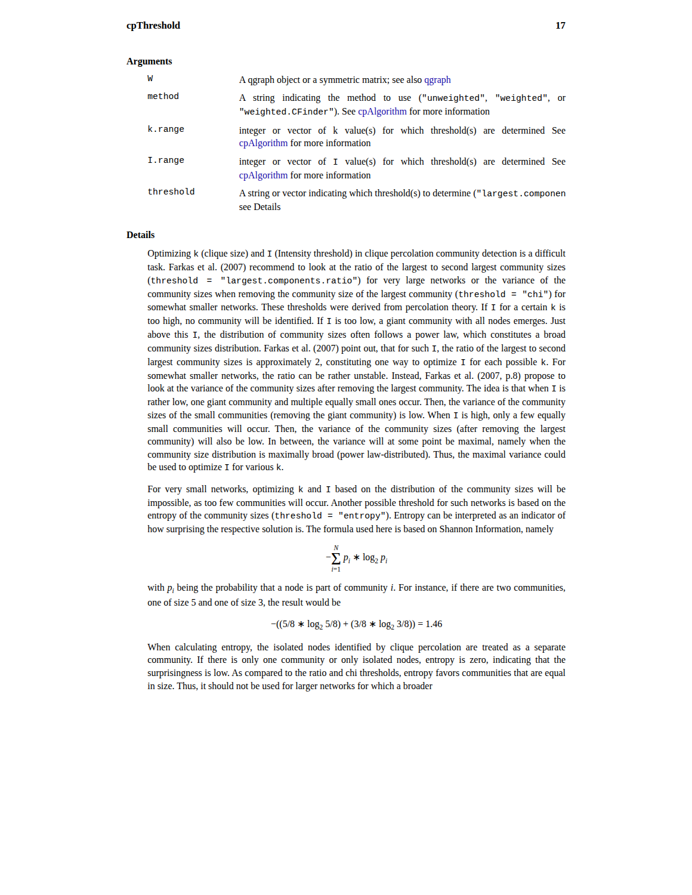cpThreshold 17
Arguments
W
A qgraph object or a symmetric matrix; see also qgraph
method
A string indicating the method to use ("unweighted", "weighted", or "weighted.CFinder"). See cpAlgorithm for more information
k.range
integer or vector of k value(s) for which threshold(s) are determined See cpAlgorithm for more information
I.range
integer or vector of I value(s) for which threshold(s) are determined See cpAlgorithm for more information
threshold
A string or vector indicating which threshold(s) to determine ("largest.components.ratio","chi","e
see Details
Details
Optimizing k (clique size) and I (Intensity threshold) in clique percolation community detection is a difficult task. Farkas et al. (2007) recommend to look at the ratio of the largest to second largest community sizes (threshold = "largest.components.ratio") for very large networks or the variance of the community sizes when removing the community size of the largest community (threshold = "chi") for somewhat smaller networks. These thresholds were derived from percolation theory. If I for a certain k is too high, no community will be identified. If I is too low, a giant community with all nodes emerges. Just above this I, the distribution of community sizes often follows a power law, which constitutes a broad community sizes distribution. Farkas et al. (2007) point out, that for such I, the ratio of the largest to second largest community sizes is approximately 2, constituting one way to optimize I for each possible k. For somewhat smaller networks, the ratio can be rather unstable. Instead, Farkas et al. (2007, p.8) propose to look at the variance of the community sizes after removing the largest community. The idea is that when I is rather low, one giant community and multiple equally small ones occur. Then, the variance of the community sizes of the small communities (removing the giant community) is low. When I is high, only a few equally small communities will occur. Then, the variance of the community sizes (after removing the largest community) will also be low. In between, the variance will at some point be maximal, namely when the community size distribution is maximally broad (power law-distributed). Thus, the maximal variance could be used to optimize I for various k.
For very small networks, optimizing k and I based on the distribution of the community sizes will be impossible, as too few communities will occur. Another possible threshold for such networks is based on the entropy of the community sizes (threshold = "entropy"). Entropy can be interpreted as an indicator of how surprising the respective solution is. The formula used here is based on Shannon Information, namely
−NΣi=1 pi ∗ log2 pi
with pi being the probability that a node is part of community i. For instance, if there are two communities, one of size 5 and one of size 3, the result would be
−((5/8 ∗ log2 5/8) + (3/8 ∗ log2 3/8)) = 1.46
When calculating entropy, the isolated nodes identified by clique percolation are treated as a separate community. If there is only one community or only isolated nodes, entropy is zero, indicating that the surprisingness is low. As compared to the ratio and chi thresholds, entropy favors communities that are equal in size. Thus, it should not be used for larger networks for which a broader